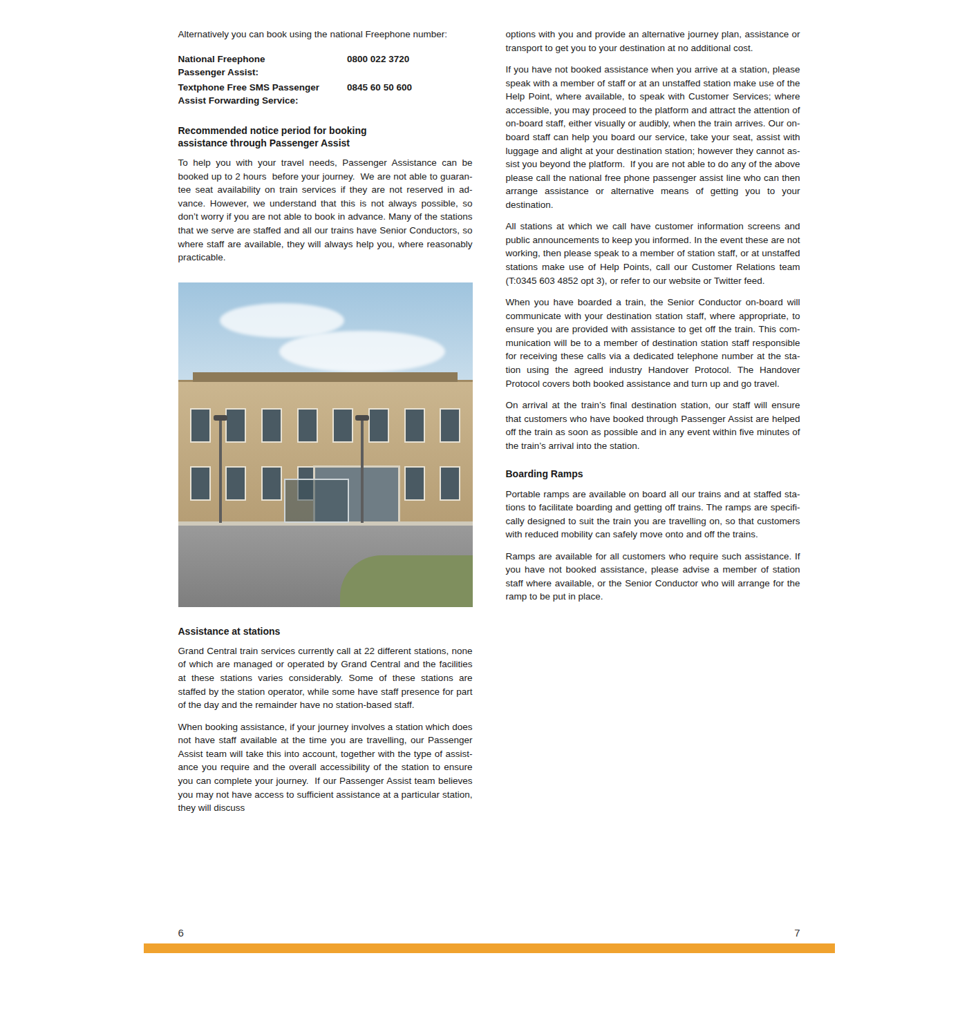Alternatively you can book using the national Freephone number:
| National Freephone Passenger Assist: | 0800 022 3720 |
| Textphone Free SMS Passenger Assist Forwarding Service: | 0845 60 50 600 |
Recommended notice period for booking
assistance through Passenger Assist
To help you with your travel needs, Passenger Assistance can be booked up to 2 hours before your journey. We are not able to guarantee seat availability on train services if they are not reserved in advance. However, we understand that this is not always possible, so don’t worry if you are not able to book in advance. Many of the stations that we serve are staffed and all our trains have Senior Conductors, so where staff are available, they will always help you, where reasonably practicable.
Assistance at stations
Grand Central train services currently call at 22 different stations, none of which are managed or operated by Grand Central and the facilities at these stations varies considerably. Some of these stations are staffed by the station operator, while some have staff presence for part of the day and the remainder have no station-based staff.
When booking assistance, if your journey involves a station which does not have staff available at the time you are travelling, our Passenger Assist team will take this into account, together with the type of assistance you require and the overall accessibility of the station to ensure you can complete your journey. If our Passenger Assist team believes you may not have access to sufficient assistance at a particular station, they will discuss
options with you and provide an alternative journey plan, assistance or transport to get you to your destination at no additional cost.
If you have not booked assistance when you arrive at a station, please speak with a member of staff or at an unstaffed station make use of the Help Point, where available, to speak with Customer Services; where accessible, you may proceed to the platform and attract the attention of on-board staff, either visually or audibly, when the train arrives. Our on-board staff can help you board our service, take your seat, assist with luggage and alight at your destination station; however they cannot assist you beyond the platform. If you are not able to do any of the above please call the national free phone passenger assist line who can then arrange assistance or alternative means of getting you to your destination.
All stations at which we call have customer information screens and public announcements to keep you informed. In the event these are not working, then please speak to a member of station staff, or at unstaffed stations make use of Help Points, call our Customer Relations team (T:0345 603 4852 opt 3), or refer to our website or Twitter feed.
When you have boarded a train, the Senior Conductor on-board will communicate with your destination station staff, where appropriate, to ensure you are provided with assistance to get off the train. This communication will be to a member of destination station staff responsible for receiving these calls via a dedicated telephone number at the station using the agreed industry Handover Protocol. The Handover Protocol covers both booked assistance and turn up and go travel.
On arrival at the train’s final destination station, our staff will ensure that customers who have booked through Passenger Assist are helped off the train as soon as possible and in any event within five minutes of the train’s arrival into the station.
Boarding Ramps
Portable ramps are available on board all our trains and at staffed stations to facilitate boarding and getting off trains. The ramps are specifically designed to suit the train you are travelling on, so that customers with reduced mobility can safely move onto and off the trains.
Ramps are available for all customers who require such assistance. If you have not booked assistance, please advise a member of station staff where available, or the Senior Conductor who will arrange for the ramp to be put in place.
6
7